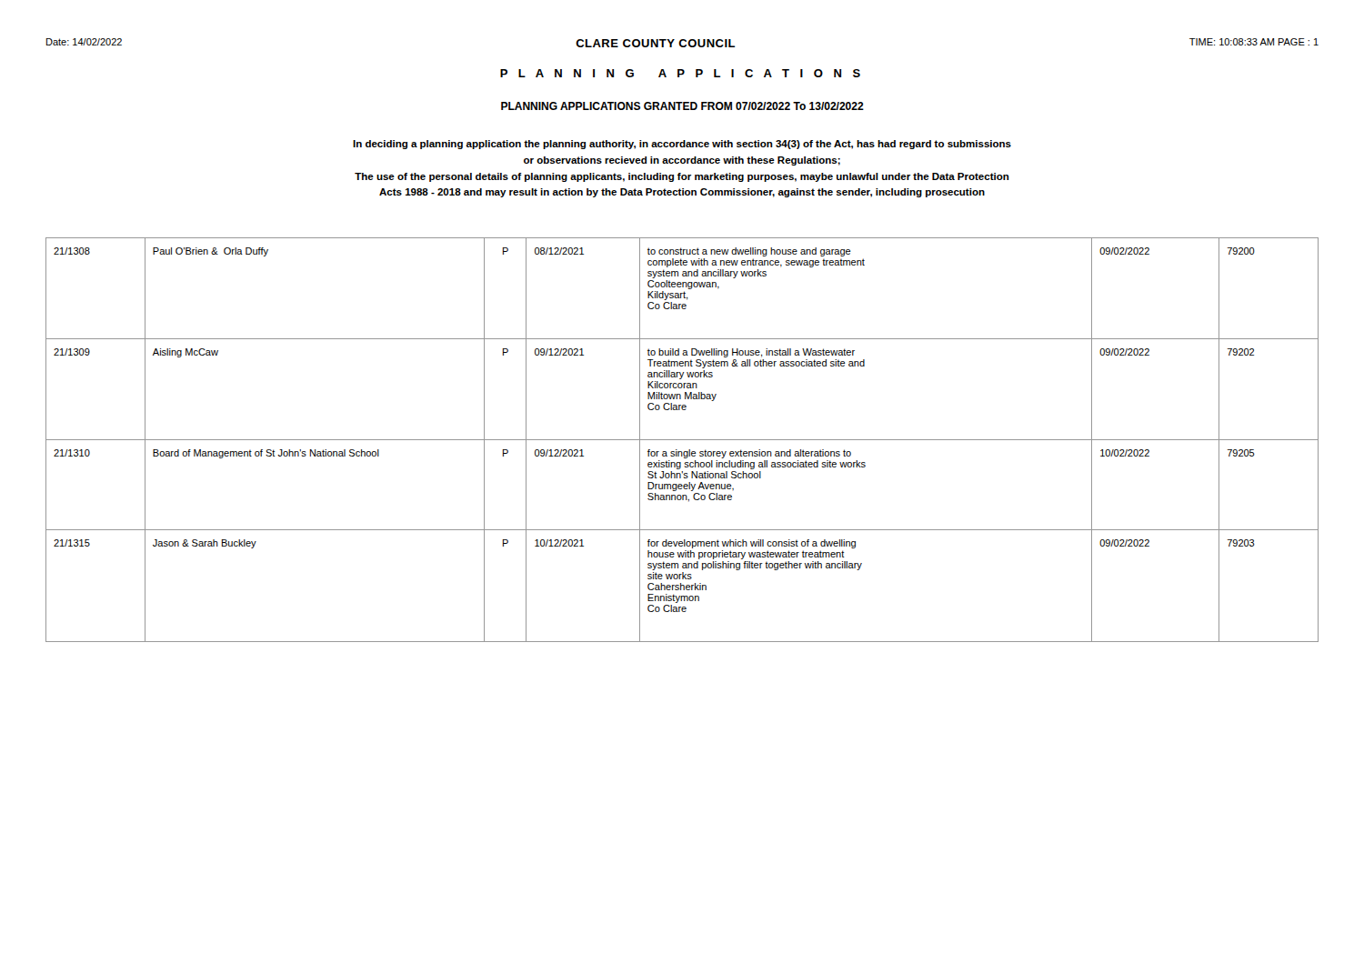Date: 14/02/2022
CLARE COUNTY COUNCIL
TIME: 10:08:33 AM PAGE : 1
P L A N N I N G A P P L I C A T I O N S
PLANNING APPLICATIONS GRANTED FROM 07/02/2022 To 13/02/2022
In deciding a planning application the planning authority, in accordance with section 34(3) of the Act, has had regard to submissions
or observations recieved in accordance with these Regulations;
The use of the personal details of planning applicants, including for marketing purposes, maybe unlawful under the Data Protection
Acts 1988 - 2018 and may result in action by the Data Protection Commissioner, against the sender, including prosecution
| 21/1308 | Paul O'Brien & Orla Duffy | P | 08/12/2021 | to construct a new dwelling house and garage complete with a new entrance, sewage treatment system and ancillary works Coolteengowan, Kildysart, Co Clare | 09/02/2022 | 79200 |
| 21/1309 | Aisling McCaw | P | 09/12/2021 | to build a Dwelling House, install a Wastewater Treatment System & all other associated site and ancillary works Kilcorcoran Miltown Malbay Co Clare | 09/02/2022 | 79202 |
| 21/1310 | Board of Management of St John's National School | P | 09/12/2021 | for a single storey extension and alterations to existing school including all associated site works St John's National School Drumgeely Avenue, Shannon, Co Clare | 10/02/2022 | 79205 |
| 21/1315 | Jason & Sarah Buckley | P | 10/12/2021 | for development which will consist of a dwelling house with proprietary wastewater treatment system and polishing filter together with ancillary site works Cahersherkin Ennistymon Co Clare | 09/02/2022 | 79203 |